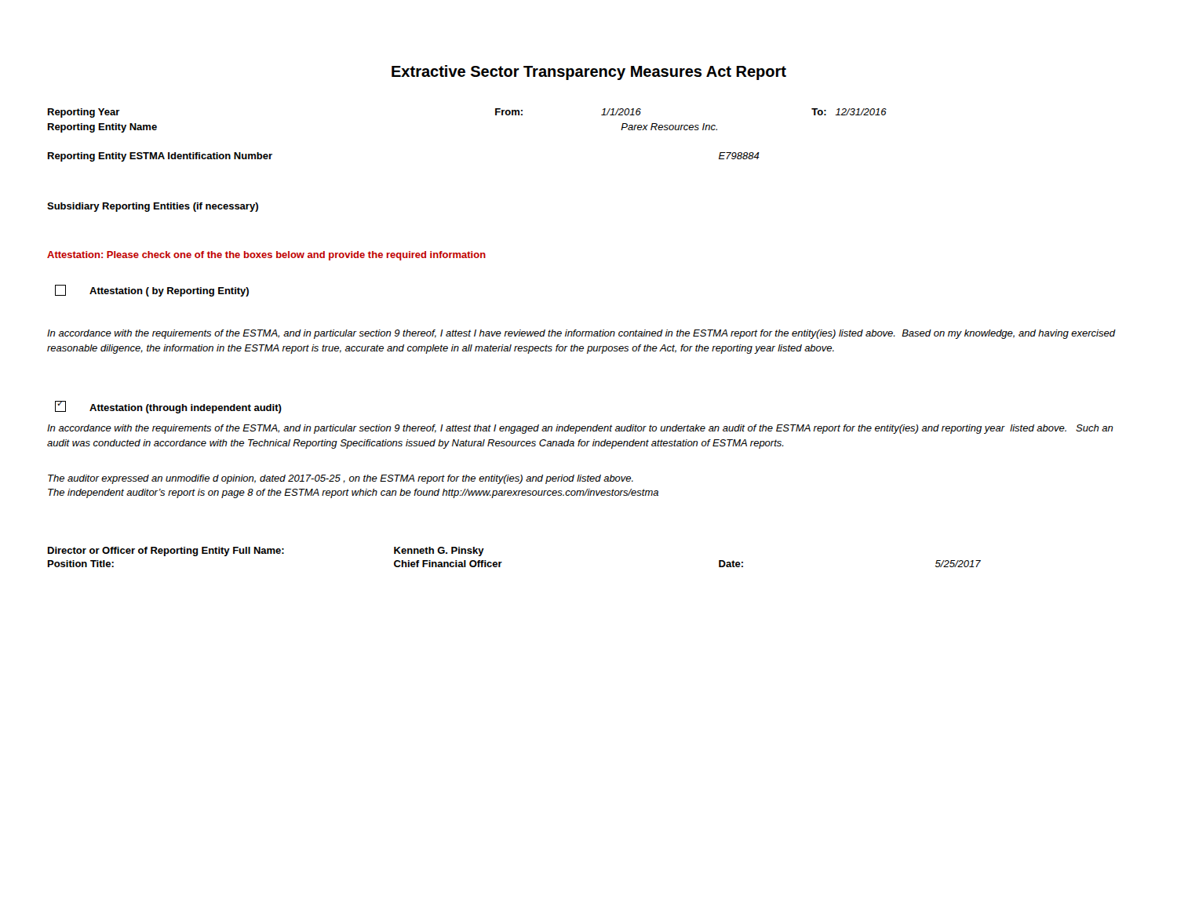Extractive Sector Transparency Measures Act Report
| Reporting Year | From: | 1/1/2016 | To: | 12/31/2016 |
| Reporting Entity Name | Parex Resources Inc. | |
| Reporting Entity ESTMA Identification Number | | E798884 |
| Subsidiary Reporting Entities (if necessary) |
Attestation: Please check one of the the boxes below and provide the required information
Attestation ( by Reporting Entity)
In accordance with the requirements of the ESTMA, and in particular section 9 thereof, I attest I have reviewed the information contained in the ESTMA report for the entity(ies) listed above. Based on my knowledge, and having exercised reasonable diligence, the information in the ESTMA report is true, accurate and complete in all material respects for the purposes of the Act, for the reporting year listed above.
Attestation (through independent audit)
In accordance with the requirements of the ESTMA, and in particular section 9 thereof, I attest that I engaged an independent auditor to undertake an audit of the ESTMA report for the entity(ies) and reporting year listed above. Such an audit was conducted in accordance with the Technical Reporting Specifications issued by Natural Resources Canada for independent attestation of ESTMA reports.
The auditor expressed an unmodifie d opinion, dated 2017-05-25 , on the ESTMA report for the entity(ies) and period listed above.
The independent auditor’s report is on page 8 of the ESTMA report which can be found http://www.parexresources.com/investors/estma
| Director or Officer of Reporting Entity Full Name: | Kenneth G. Pinsky | | |
| Position Title: | Chief Financial Officer | Date: | 5/25/2017 |